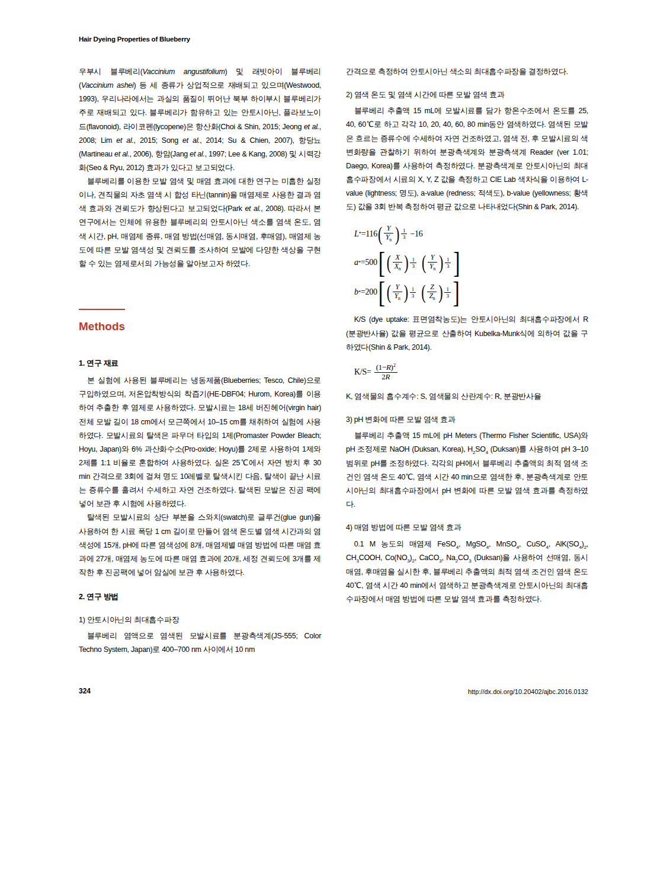Hair Dyeing Properties of Blueberry
우부시 블루베리(Vaccinium angustifolium) 및 래빗아이 블루베리(Vaccinium ashei) 등 세 종류가 상업적으로 재배되고 있으며(Westwood, 1993), 우리나라에서는 과실의 품질이 뛰어난 북부 하이부시 블루베리가 주로 재배되고 있다. 블루베리가 함유하고 있는 안토시아닌, 플라보노이드(flavonoid), 라이코펜(lycopene)은 항산화(Choi & Shin, 2015; Jeong et al., 2008; Lim et al., 2015; Song et al., 2014; Su & Chien, 2007), 항당뇨(Martineau et al., 2006), 항암(Jang et al., 1997; Lee & Kang, 2008) 및 시력강화(Seo & Ryu, 2012) 효과가 있다고 보고되었다.
블루베리를 이용한 모발 염색 및 매염 효과에 대한 연구는 미흡한 실정이나, 견직물의 자초 염색 시 합성 타닌(tannin)을 매염제로 사용한 결과 염색 효과와 견뢰도가 향상된다고 보고되었다(Park et al., 2008). 따라서 본 연구에서는 인체에 유용한 블루베리의 안토시아닌 색소를 염색 온도, 염색 시간, pH, 매염제 종류, 매염 방법(선매염, 동시매염, 후매염), 매염제 농도에 따른 모발 염색성 및 견뢰도를 조사하여 모발에 다양한 색상을 구현할 수 있는 염제로서의 가능성을 알아보고자 하였다.
Methods
1. 연구 재료
본 실험에 사용된 블루베리는 냉동제품(Blueberries; Tesco, Chile)으로 구입하였으며, 저온압착방식의 착즙기(HE-DBF04; Hurom, Korea)를 이용하여 추출한 후 염제로 사용하였다. 모발시료는 18세 버진헤어(virgin hair) 전체 모발 길이 18 cm에서 모근쪽에서 10–15 cm를 채취하여 실험에 사용하였다. 모발시료의 탈색은 파우더 타입의 1제(Promaster Powder Bleach; Hoyu, Japan)와 6% 과산화수소(Pro-oxide; Hoyu)를 2제로 사용하여 1제와 2제를 1:1 비율로 혼합하여 사용하였다. 실온 25℃에서 자연 방치 후 30 min 간격으로 3회에 걸쳐 명도 10레벨로 탈색시킨 다음, 탈색이 끝난 시료는 증류수를 흘려서 수세하고 자연 건조하였다. 탈색된 모발은 진공 팩에 넣어 보관 후 시험에 사용하였다.
탈색된 모발시료의 상단 부분을 스와치(swatch)로 글루건(glue gun)을 사용하여 한 시료 폭당 1 cm 길이로 만들어 염색 온도별 염색 시간과의 염색성에 15개, pH에 따른 염색성에 8개, 매염제별 매염 방법에 따른 매염 효과에 27개, 매염제 농도에 따른 매염 효과에 20개, 세정 견뢰도에 3개를 제작한 후 진공팩에 넣어 암실에 보관 후 사용하였다.
2. 연구 방법
1) 안토시아닌의 최대흡수파장
블루베리 염액으로 염색된 모발시료를 분광측색계(JS-555; Color Techno System, Japan)로 400–700 nm 사이에서 10 nm
간격으로 측정하여 안토시아닌 색소의 최대흡수파장을 결정하였다.
2) 염색 온도 및 염색 시간에 따른 모발 염색 효과
블루베리 추출액 15 mL에 모발시료를 담가 항온수조에서 온도를 25, 40, 60℃로 하고 각각 10, 20, 40, 60, 80 min동안 염색하였다. 염색된 모발은 흐르는 증류수에 수세하여 자연 건조하였고, 염색 전, 후 모발시료의 색 변화량을 관찰하기 위하여 분광측색계와 분광측색계 Reader (ver 1.01; Daego, Korea)를 사용하여 측정하였다. 분광측색계로 안토시아닌의 최대흡수파장에서 시료의 X, Y, Z 값을 측정하고 CIE Lab 색차식을 이용하여 L-value (lightness; 명도), a-value (redness; 적색도), b-value (yellowness; 황색도) 값을 3회 반복 측정하여 평균 값으로 나타내었다(Shin & Park, 2014).
L*=116 ( YYn )13 −16
a*=500 [ ( XXn )13 ( YYn )13 ]
b*=200 [ ( YYn )13 ( ZZn )13 ]
K/S (dye uptake: 표면염착농도)는 안토시아닌의 최대흡수파장에서 R (분광반사율) 값을 평균으로 산출하여 Kubelka-Munk식에 의하여 값을 구하였다(Shin & Park, 2014).
K/S= (1−R)2 2R
K, 염색물의 흡수계수: S, 염색물의 산란계수: R, 분광반사율
3) pH 변화에 따른 모발 염색 효과
블루베리 추출액 15 mL에 pH Meters (Thermo Fisher Scientific, USA)와 pH 조정제로 NaOH (Duksan, Korea), H2SO4 (Duksan)를 사용하여 pH 3–10 범위로 pH를 조정하였다. 각각의 pH에서 블루베리 추출액의 최적 염색 조건인 염색 온도 40℃, 염색 시간 40 min으로 염색한 후, 분광측색계로 안토시아닌의 최대흡수파장에서 pH 변화에 따른 모발 염색 효과를 측정하였다.
4) 매염 방법에 따른 모발 염색 효과
0.1 M 농도의 매염제 FeSO4, MgSO4, MnSO4, CuSO4, AlK(SO4)2, CH3COOH, Co(NO3)2, CaCO3, Na2CO3 (Duksan)을 사용하여 선매염, 동시매염, 후매염을 실시한 후, 블루베리 추출액의 최적 염색 조건인 염색 온도 40℃, 염색 시간 40 min에서 염색하고 분광측색계로 안토시아닌의 최대흡수파장에서 매염 방법에 따른 모발 염색 효과를 측정하였다.
324
http://dx.doi.org/10.20402/ajbc.2016.0132